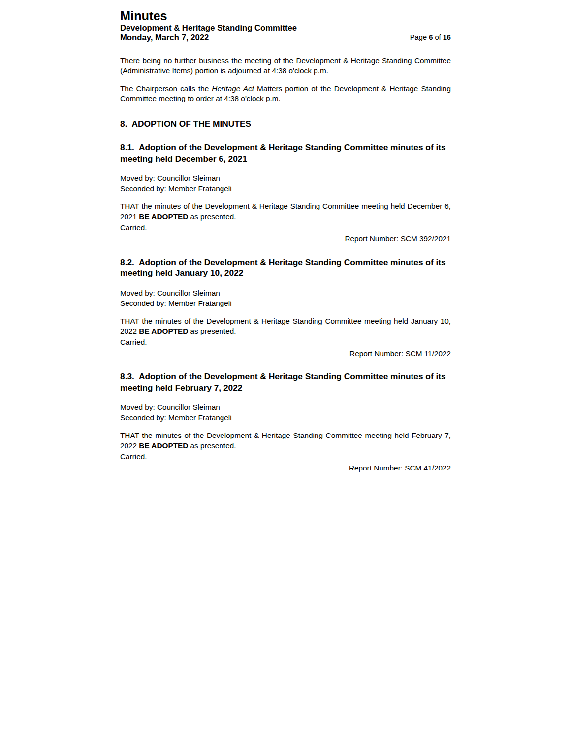Minutes
Development & Heritage Standing Committee
Monday, March 7, 2022
Page 6 of 16
There being no further business the meeting of the Development & Heritage Standing Committee (Administrative Items) portion is adjourned at 4:38 o'clock p.m.
The Chairperson calls the Heritage Act Matters portion of the Development & Heritage Standing Committee meeting to order at 4:38 o'clock p.m.
8. ADOPTION OF THE MINUTES
8.1. Adoption of the Development & Heritage Standing Committee minutes of its meeting held December 6, 2021
Moved by: Councillor Sleiman
Seconded by: Member Fratangeli
THAT the minutes of the Development & Heritage Standing Committee meeting held December 6, 2021 BE ADOPTED as presented.
Carried.
Report Number: SCM 392/2021
8.2. Adoption of the Development & Heritage Standing Committee minutes of its meeting held January 10, 2022
Moved by: Councillor Sleiman
Seconded by: Member Fratangeli
THAT the minutes of the Development & Heritage Standing Committee meeting held January 10, 2022 BE ADOPTED as presented.
Carried.
Report Number: SCM 11/2022
8.3. Adoption of the Development & Heritage Standing Committee minutes of its meeting held February 7, 2022
Moved by: Councillor Sleiman
Seconded by: Member Fratangeli
THAT the minutes of the Development & Heritage Standing Committee meeting held February 7, 2022 BE ADOPTED as presented.
Carried.
Report Number: SCM 41/2022